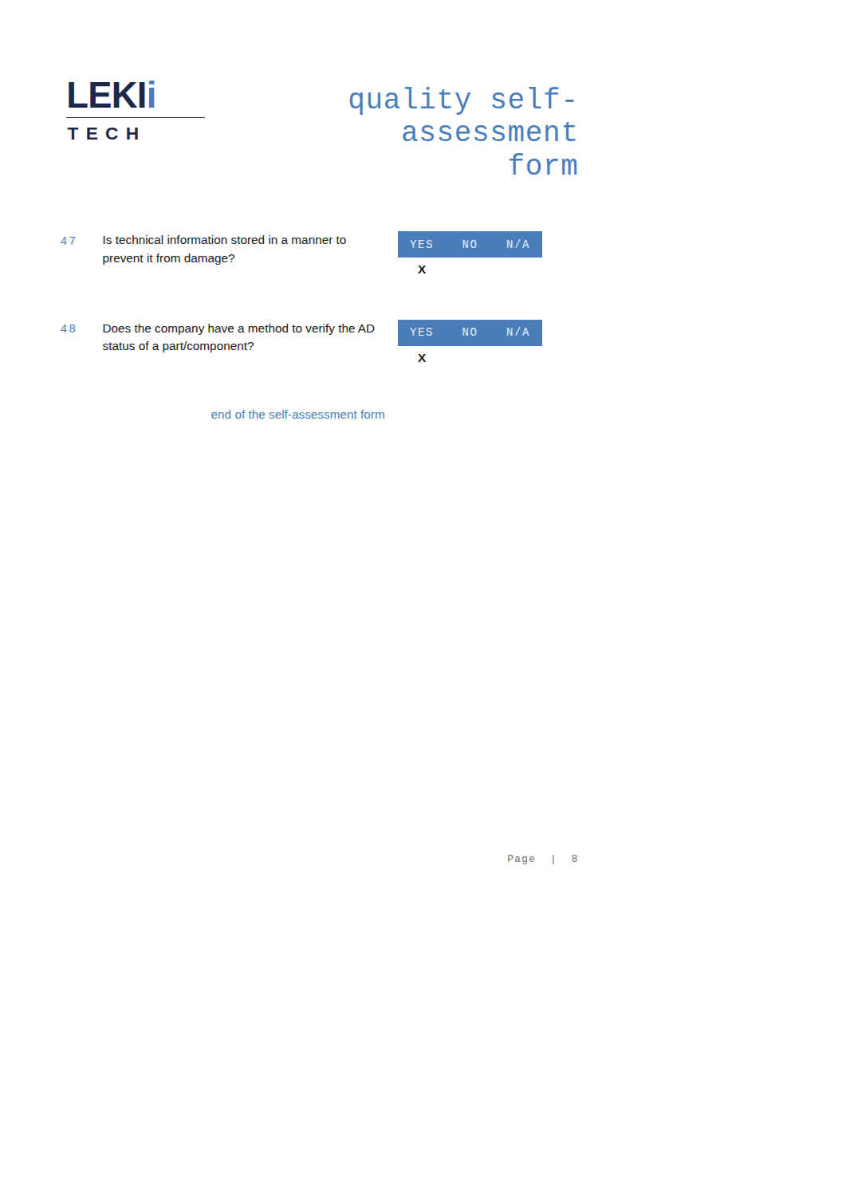LEKIi
TECH
quality self-assessment
form
47
Is technical information stored in a manner to prevent it from damage?
| YES | NO | N/A |
| --- | --- | --- |
| X | | |
48
Does the company have a method to verify the AD status of a part/component?
| YES | NO | N/A |
| --- | --- | --- |
| X | | |
end of the self-assessment form
Page | 8